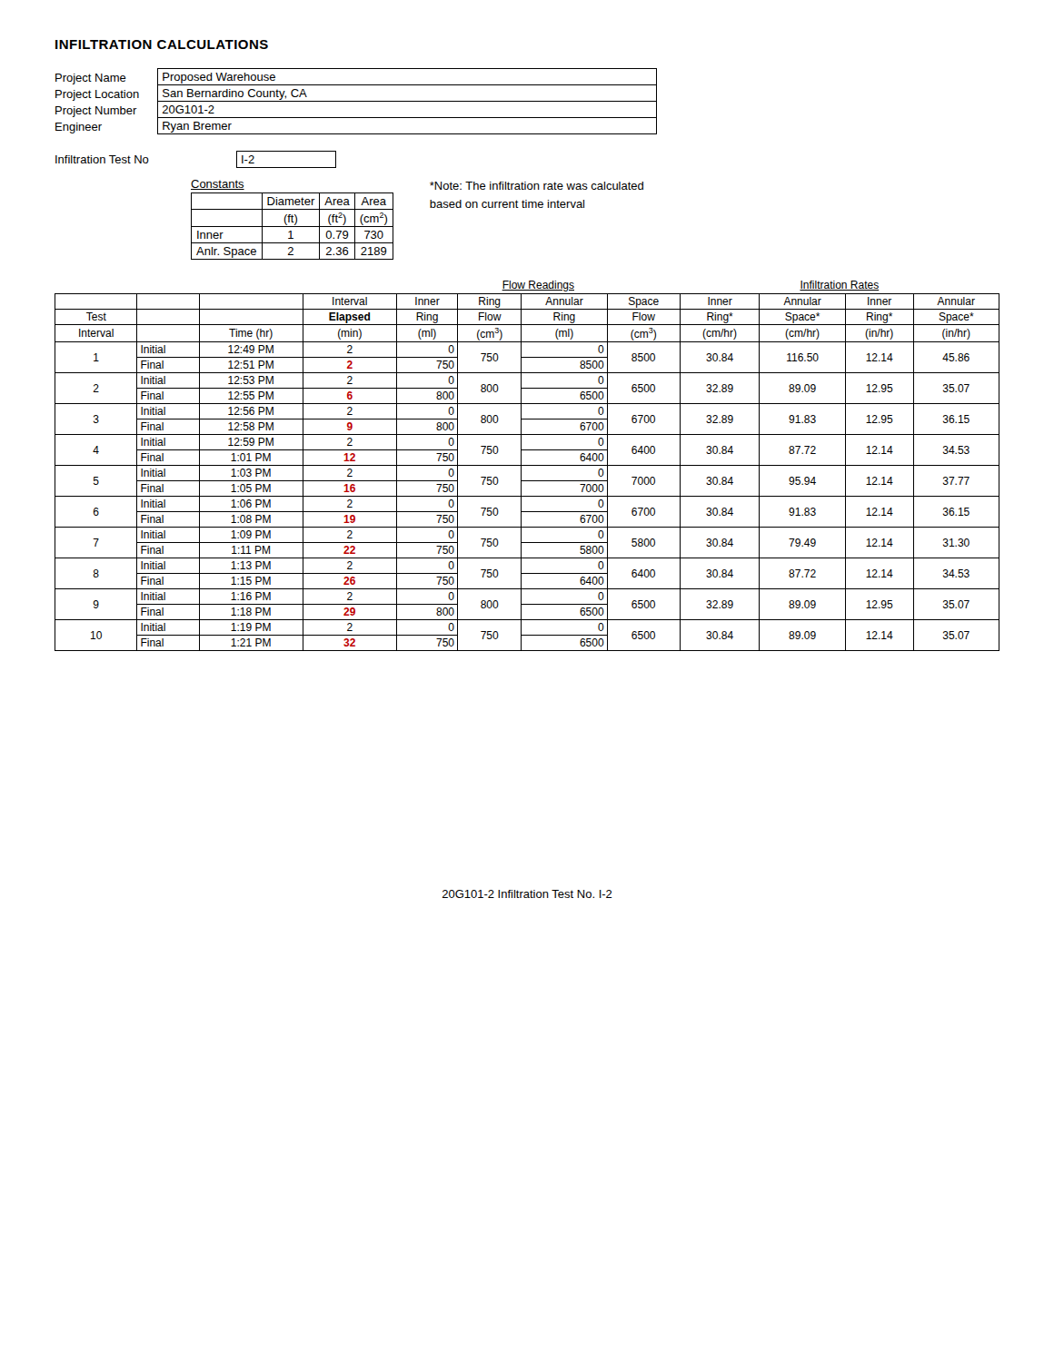INFILTRATION CALCULATIONS
| Project Name | Proposed Warehouse |
| Project Location | San Bernardino County, CA |
| Project Number | 20G101-2 |
| Engineer | Ryan Bremer |
Infiltration Test No I-2
Constants
| | Diameter | Area | Area |
| | (ft) | (ft 2 ) | (cm 2 ) |
| Inner | 1 | 0.79 | 730 |
| Anlr. Space | 2 | 2.36 | 2189 |
*Note: The infiltration rate was calculated
based on current time interval
| | | Flow Readings | Infiltration Rates |
| --- | --- | --- | --- |
| | | | Interval | Inner | Ring | Annular | Space | Inner | Annular | Inner | Annular |
| Test | | | Elapsed | Ring | Flow | Ring | Flow | Ring* | Space* | Ring* | Space* |
| Interval | | Time (hr) | (min) | (ml) | (cm 3 ) | (ml) | (cm 3 ) | (cm/hr) | (cm/hr) | (in/hr) | (in/hr) |
| 1 | Initial | 12:49 PM | 2 | 0 | 750 | 0 | 8500 | 30.84 | 116.50 | 12.14 | 45.86 |
| Final | 12:51 PM | 2 | 750 | 8500 |
| 2 | Initial | 12:53 PM | 2 | 0 | 800 | 0 | 6500 | 32.89 | 89.09 | 12.95 | 35.07 |
| Final | 12:55 PM | 6 | 800 | 6500 |
| 3 | Initial | 12:56 PM | 2 | 0 | 800 | 0 | 6700 | 32.89 | 91.83 | 12.95 | 36.15 |
| Final | 12:58 PM | 9 | 800 | 6700 |
| 4 | Initial | 12:59 PM | 2 | 0 | 750 | 0 | 6400 | 30.84 | 87.72 | 12.14 | 34.53 |
| Final | 1:01 PM | 12 | 750 | 6400 |
| 5 | Initial | 1:03 PM | 2 | 0 | 750 | 0 | 7000 | 30.84 | 95.94 | 12.14 | 37.77 |
| Final | 1:05 PM | 16 | 750 | 7000 |
| 6 | Initial | 1:06 PM | 2 | 0 | 750 | 0 | 6700 | 30.84 | 91.83 | 12.14 | 36.15 |
| Final | 1:08 PM | 19 | 750 | 6700 |
| 7 | Initial | 1:09 PM | 2 | 0 | 750 | 0 | 5800 | 30.84 | 79.49 | 12.14 | 31.30 |
| Final | 1:11 PM | 22 | 750 | 5800 |
| 8 | Initial | 1:13 PM | 2 | 0 | 750 | 0 | 6400 | 30.84 | 87.72 | 12.14 | 34.53 |
| Final | 1:15 PM | 26 | 750 | 6400 |
| 9 | Initial | 1:16 PM | 2 | 0 | 800 | 0 | 6500 | 32.89 | 89.09 | 12.95 | 35.07 |
| Final | 1:18 PM | 29 | 800 | 6500 |
| 10 | Initial | 1:19 PM | 2 | 0 | 750 | 0 | 6500 | 30.84 | 89.09 | 12.14 | 35.07 |
| Final | 1:21 PM | 32 | 750 | 6500 |
20G101-2 Infiltration Test No. I-2